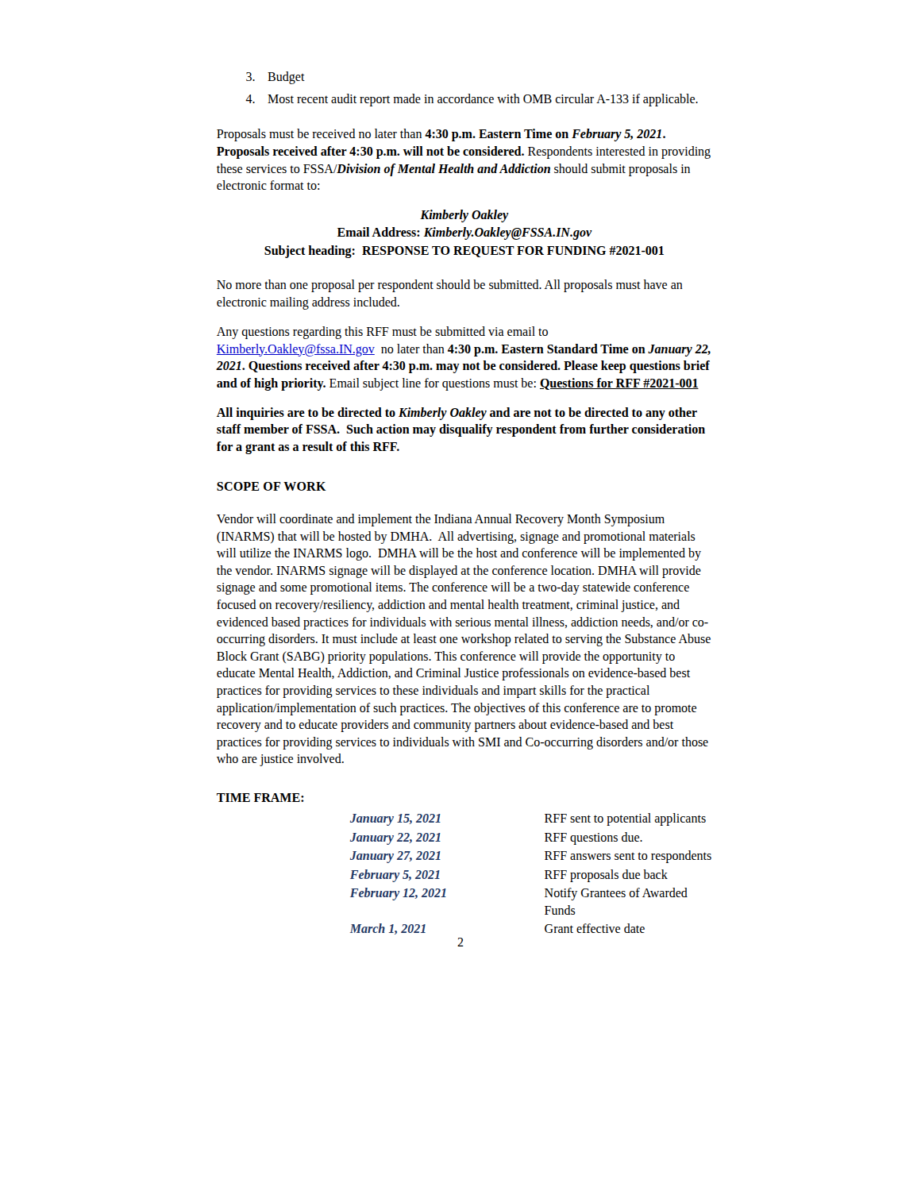Budget
Most recent audit report made in accordance with OMB circular A-133 if applicable.
Proposals must be received no later than 4:30 p.m. Eastern Time on February 5, 2021. Proposals received after 4:30 p.m. will not be considered. Respondents interested in providing these services to FSSA/Division of Mental Health and Addiction should submit proposals in electronic format to:
Kimberly Oakley
Email Address: Kimberly.Oakley@FSSA.IN.gov
Subject heading: RESPONSE TO REQUEST FOR FUNDING #2021-001
No more than one proposal per respondent should be submitted. All proposals must have an electronic mailing address included.
Any questions regarding this RFF must be submitted via email to Kimberly.Oakley@fssa.IN.gov no later than 4:30 p.m. Eastern Standard Time on January 22, 2021. Questions received after 4:30 p.m. may not be considered. Please keep questions brief and of high priority. Email subject line for questions must be: Questions for RFF #2021-001
All inquiries are to be directed to Kimberly Oakley and are not to be directed to any other staff member of FSSA. Such action may disqualify respondent from further consideration for a grant as a result of this RFF.
SCOPE OF WORK
Vendor will coordinate and implement the Indiana Annual Recovery Month Symposium (INARMS) that will be hosted by DMHA. All advertising, signage and promotional materials will utilize the INARMS logo. DMHA will be the host and conference will be implemented by the vendor. INARMS signage will be displayed at the conference location. DMHA will provide signage and some promotional items. The conference will be a two-day statewide conference focused on recovery/resiliency, addiction and mental health treatment, criminal justice, and evidenced based practices for individuals with serious mental illness, addiction needs, and/or co-occurring disorders. It must include at least one workshop related to serving the Substance Abuse Block Grant (SABG) priority populations. This conference will provide the opportunity to educate Mental Health, Addiction, and Criminal Justice professionals on evidence-based best practices for providing services to these individuals and impart skills for the practical application/implementation of such practices. The objectives of this conference are to promote recovery and to educate providers and community partners about evidence-based and best practices for providing services to individuals with SMI and Co-occurring disorders and/or those who are justice involved.
TIME FRAME:
| January 15, 2021 | RFF sent to potential applicants |
| January 22, 2021 | RFF questions due. |
| January 27, 2021 | RFF answers sent to respondents |
| February 5, 2021 | RFF proposals due back |
| February 12, 2021 | Notify Grantees of Awarded Funds |
| March 1, 2021 | Grant effective date |
2